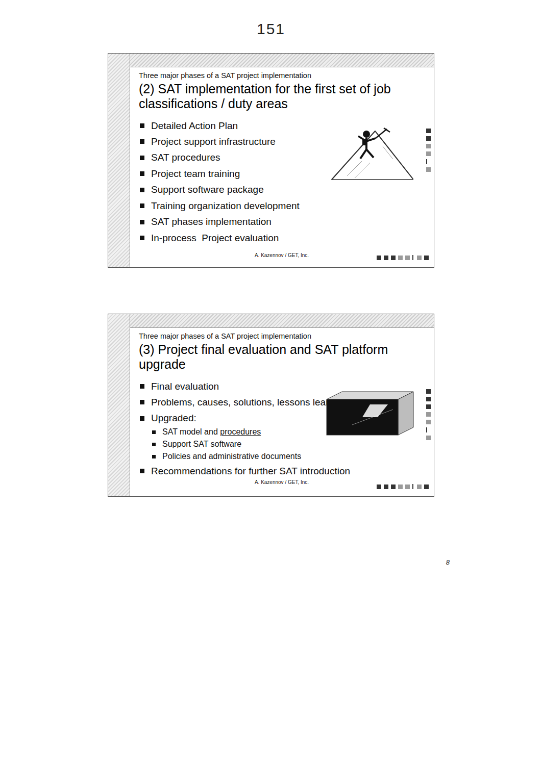151
Three major phases of a SAT project implementation
(2) SAT implementation for the first set of job classifications / duty areas
Detailed Action Plan
Project support infrastructure
SAT procedures
Project team training
Support software package
Training organization development
SAT phases implementation
In-process Project evaluation
A. Kazennov / GET, Inc.
Three major phases of a SAT project implementation
(3) Project final evaluation and SAT platform upgrade
Final evaluation
Problems, causes, solutions, lessons learned
Upgraded:
SAT model and procedures
Support SAT software
Policies and administrative documents
Recommendations for further SAT introduction
A. Kazennov / GET, Inc.
8